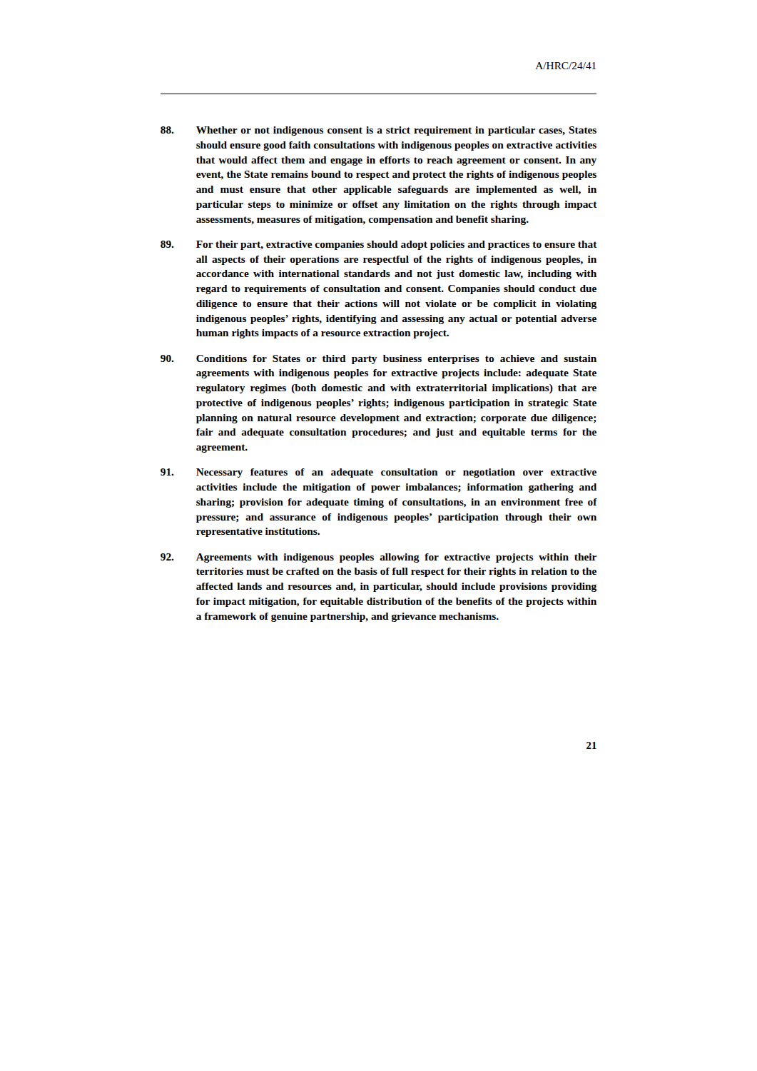A/HRC/24/41
88. Whether or not indigenous consent is a strict requirement in particular cases, States should ensure good faith consultations with indigenous peoples on extractive activities that would affect them and engage in efforts to reach agreement or consent. In any event, the State remains bound to respect and protect the rights of indigenous peoples and must ensure that other applicable safeguards are implemented as well, in particular steps to minimize or offset any limitation on the rights through impact assessments, measures of mitigation, compensation and benefit sharing.
89. For their part, extractive companies should adopt policies and practices to ensure that all aspects of their operations are respectful of the rights of indigenous peoples, in accordance with international standards and not just domestic law, including with regard to requirements of consultation and consent. Companies should conduct due diligence to ensure that their actions will not violate or be complicit in violating indigenous peoples’ rights, identifying and assessing any actual or potential adverse human rights impacts of a resource extraction project.
90. Conditions for States or third party business enterprises to achieve and sustain agreements with indigenous peoples for extractive projects include: adequate State regulatory regimes (both domestic and with extraterritorial implications) that are protective of indigenous peoples’ rights; indigenous participation in strategic State planning on natural resource development and extraction; corporate due diligence; fair and adequate consultation procedures; and just and equitable terms for the agreement.
91. Necessary features of an adequate consultation or negotiation over extractive activities include the mitigation of power imbalances; information gathering and sharing; provision for adequate timing of consultations, in an environment free of pressure; and assurance of indigenous peoples’ participation through their own representative institutions.
92. Agreements with indigenous peoples allowing for extractive projects within their territories must be crafted on the basis of full respect for their rights in relation to the affected lands and resources and, in particular, should include provisions providing for impact mitigation, for equitable distribution of the benefits of the projects within a framework of genuine partnership, and grievance mechanisms.
21